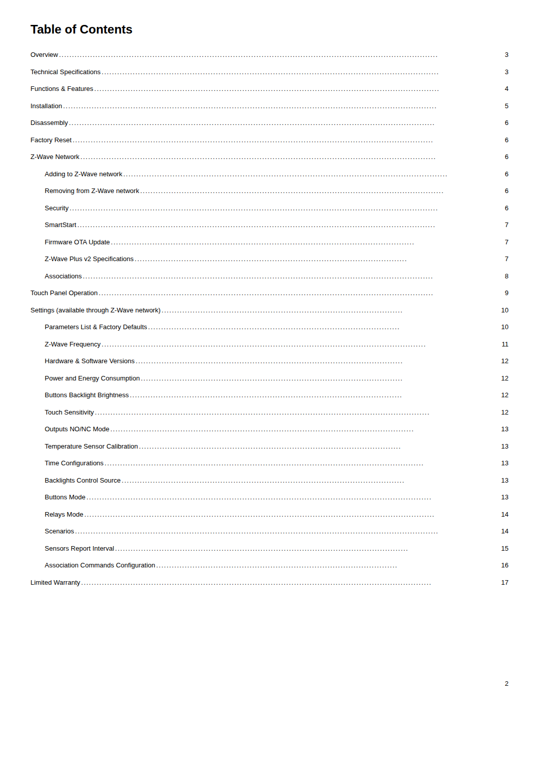Table of Contents
Overview .................................................................................................................................................. 3
Technical Specifications .................................................................................................................................. 3
Functions & Features ..................................................................................................................................... 4
Installation ................................................................................................................................................ 5
Disassembly ............................................................................................................................................. 6
Factory Reset ........................................................................................................................................... 6
Z-Wave Network ......................................................................................................................................... 6
Adding to Z-Wave network ............................................................................................................................. 6
Removing from Z-Wave network ..................................................................................................................... 6
Security .............................................................................................................................................. 6
SmartStart .......................................................................................................................................... 7
Firmware OTA Update ..................................................................................................................... 7
Z-Wave Plus v2 Specifications ......................................................................................................... 7
Associations ....................................................................................................................................... 8
Touch Panel Operation ................................................................................................................................. 9
Settings (available through Z-Wave network) ............................................................................................. 10
Parameters List & Factory Defaults ................................................................................................. 10
Z-Wave Frequency ............................................................................................................................. 11
Hardware & Software Versions ....................................................................................................... 12
Power and Energy Consumption ..................................................................................................... 12
Buttons Backlight Brightness ......................................................................................................... 12
Touch Sensitivity ................................................................................................................................. 12
Outputs NO/NC Mode ..................................................................................................................... 13
Temperature Sensor Calibration ..................................................................................................... 13
Time Configurations ........................................................................................................................... 13
Backlights Control Source ............................................................................................................. 13
Buttons Mode ..................................................................................................................................... 13
Relays Mode ....................................................................................................................................... 14
Scenarios ............................................................................................................................................ 14
Sensors Report Interval ................................................................................................................. 15
Association Commands Configuration ............................................................................................. 16
Limited Warranty ....................................................................................................................................... 17
2